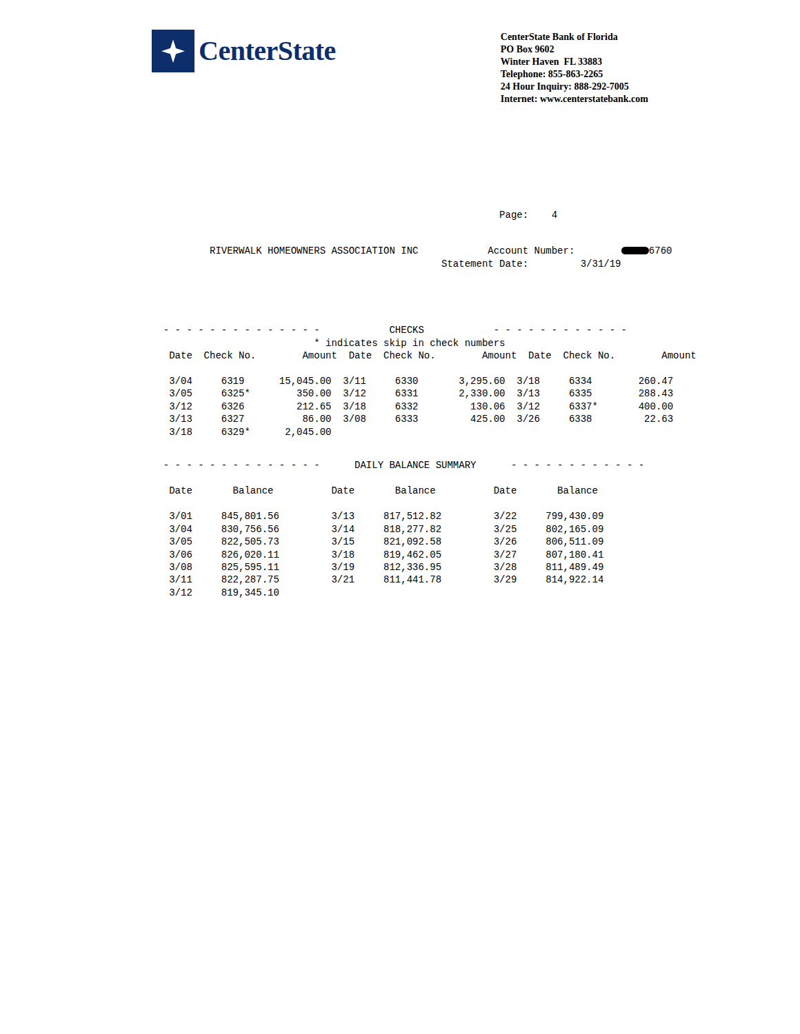CenterState
CenterState Bank of Florida
PO Box 9602
Winter Haven FL 33883
Telephone: 855-863-2265
24 Hour Inquiry: 888-292-7005
Internet: www.centerstatebank.com
Page: 4
RIVERWALK HOMEOWNERS ASSOCIATION INC Account Number: 6760 Statement Date: 3/31/19
- - - - - - - - - - - - - - CHECKS - - - - - - - - - - - - * indicates skip in check numbers Date Check No. Amount Date Check No. Amount Date Check No. Amount 3/04 6319 15,045.00 3/11 6330 3,295.60 3/18 6334 260.47 3/05 6325* 350.00 3/12 6331 2,330.00 3/13 6335 288.43 3/12 6326 212.65 3/18 6332 130.06 3/12 6337* 400.00 3/13 6327 86.00 3/08 6333 425.00 3/26 6338 22.63 3/18 6329* 2,045.00
- - - - - - - - - - - - - - DAILY BALANCE SUMMARY - - - - - - - - - - - - Date Balance Date Balance Date Balance 3/01 845,801.56 3/13 817,512.82 3/22 799,430.09 3/04 830,756.56 3/14 818,277.82 3/25 802,165.09 3/05 822,505.73 3/15 821,092.58 3/26 806,511.09 3/06 826,020.11 3/18 819,462.05 3/27 807,180.41 3/08 825,595.11 3/19 812,336.95 3/28 811,489.49 3/11 822,287.75 3/21 811,441.78 3/29 814,922.14 3/12 819,345.10